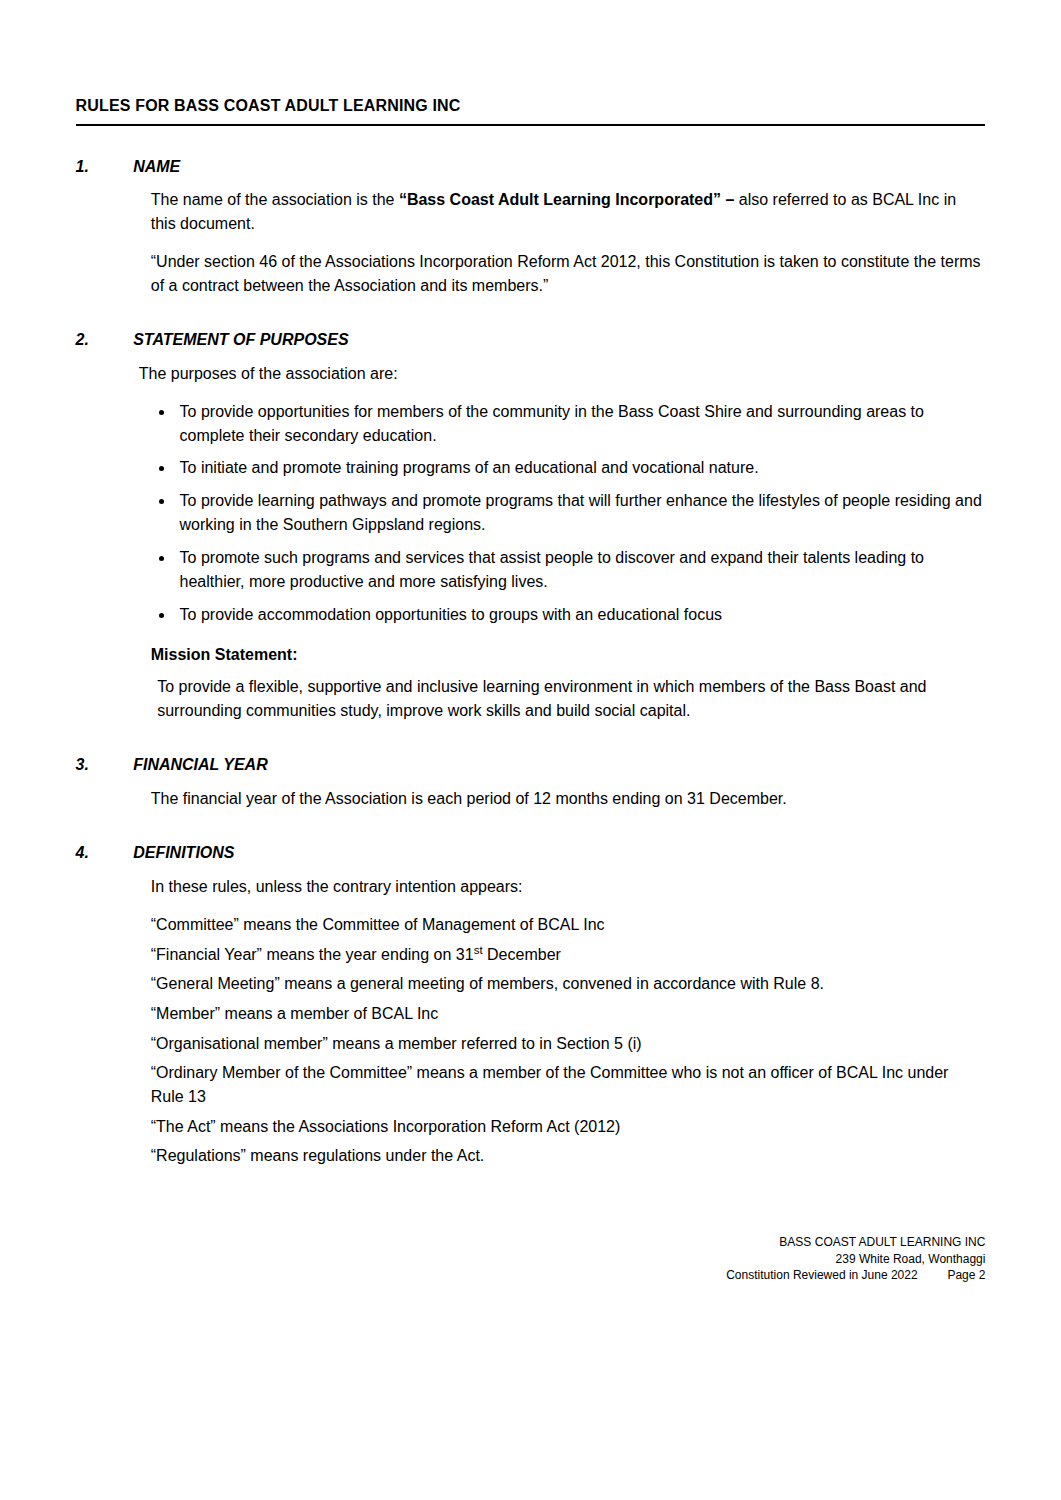Rules for Bass Coast Adult Learning Inc
Name
The name of the association is the “Bass Coast Adult Learning Incorporated” – also referred to as BCAL Inc in this document.
“Under section 46 of the Associations Incorporation Reform Act 2012, this Constitution is taken to constitute the terms of a contract between the Association and its members.”
Statement of Purposes
The purposes of the association are:
To provide opportunities for members of the community in the Bass Coast Shire and surrounding areas to complete their secondary education.
To initiate and promote training programs of an educational and vocational nature.
To provide learning pathways and promote programs that will further enhance the lifestyles of people residing and working in the Southern Gippsland regions.
To promote such programs and services that assist people to discover and expand their talents leading to healthier, more productive and more satisfying lives.
To provide accommodation opportunities to groups with an educational focus
Mission Statement:
To provide a flexible, supportive and inclusive learning environment in which members of the Bass Boast and surrounding communities study, improve work skills and build social capital.
Financial Year
The financial year of the Association is each period of 12 months ending on 31 December.
Definitions
In these rules, unless the contrary intention appears:
“Committee” means the Committee of Management of BCAL Inc
“Financial Year” means the year ending on 31st December
“General Meeting” means a general meeting of members, convened in accordance with Rule 8.
“Member” means a member of BCAL Inc
“Organisational member” means a member referred to in Section 5 (i)
“Ordinary Member of the Committee” means a member of the Committee who is not an officer of BCAL Inc under Rule 13
“The Act” means the Associations Incorporation Reform Act (2012)
“Regulations” means regulations under the Act.
BASS COAST ADULT LEARNING INC
239 White Road, Wonthaggi
Constitution Reviewed in June 2022 Page 2